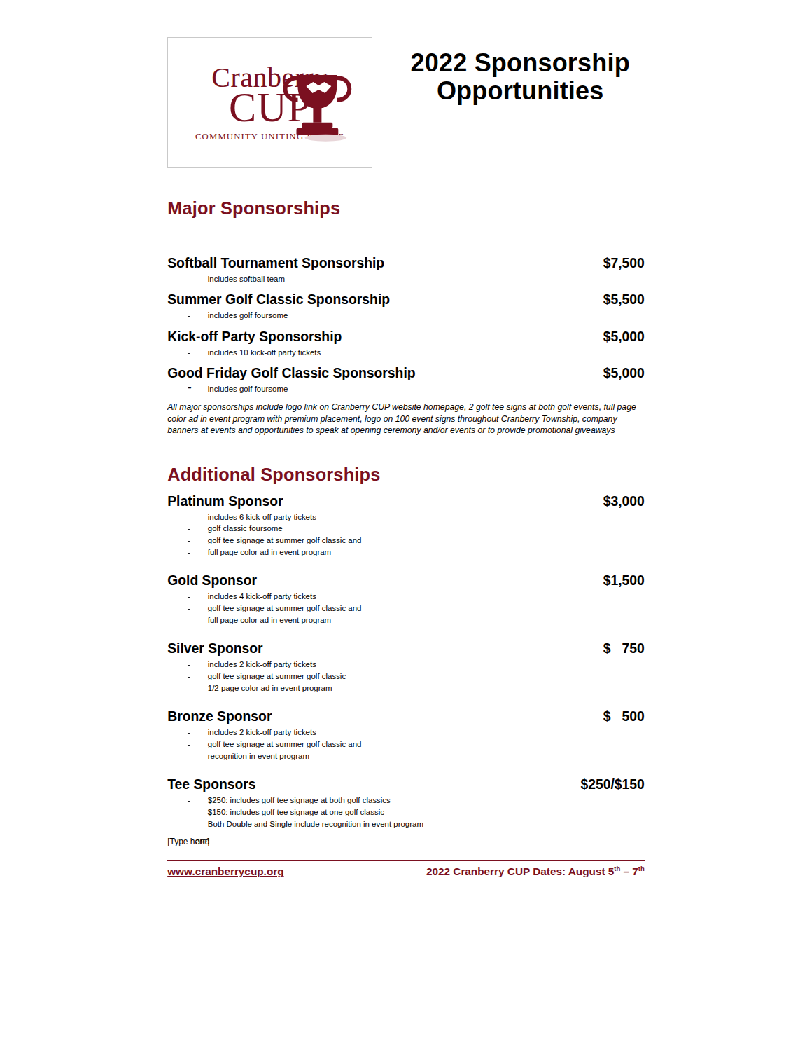Cranberry CUP Community Uniting People
2022 Sponsorship
Opportunities
Major Sponsorships
Softball Tournament Sponsorship $7,500
includes softball team
Summer Golf Classic Sponsorship $5,500
includes golf foursome
Kick-off Party Sponsorship $5,000
includes 10 kick-off party tickets
Good Friday Golf Classic Sponsorship $5,000
includes golf foursome
All major sponsorships include logo link on Cranberry CUP website homepage, 2 golf tee signs at both golf events, full page color ad in event program with premium placement, logo on 100 event signs throughout Cranberry Township, company banners at events and opportunities to speak at opening ceremony and/or events or to provide promotional giveaways
Additional Sponsorships
Platinum Sponsor $3,000
includes 6 kick-off party tickets
golf classic foursome
golf tee signage at summer golf classic and
full page color ad in event program
Gold Sponsor $1,500
includes 4 kick-off party tickets
golf tee signage at summer golf classic andfull page color ad in event program
Silver Sponsor $ 750
includes 2 kick-off party tickets
golf tee signage at summer golf classic
1/2 page color ad in event program
Bronze Sponsor $ 500
includes 2 kick-off party tickets
golf tee signage at summer golf classic and
recognition in event program
Tee Sponsors $250/$150
$250: includes golf tee signage at both golf classics
$150: includes golf tee signage at one golf classic
Both Double and Single include recognition in event program
[Type here] and
www.cranberrycup.org 2022 Cranberry CUP Dates: August 5th – 7th